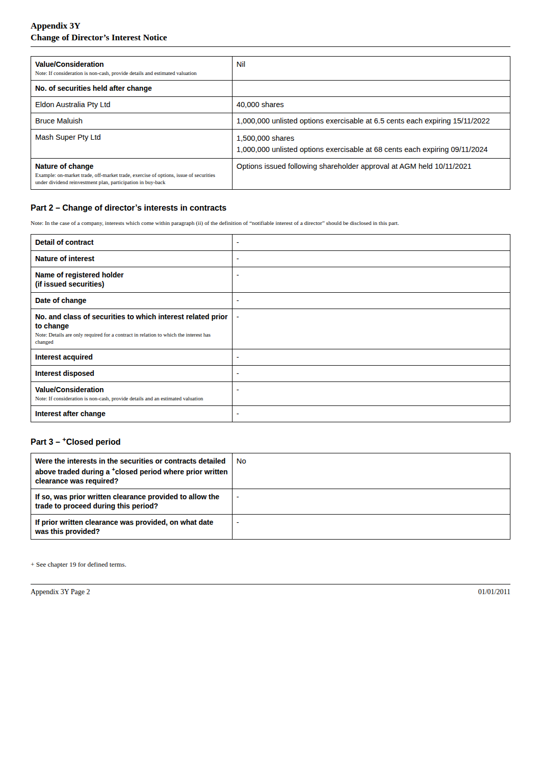Appendix 3Y
Change of Director’s Interest Notice
| Value/Consideration Note: If consideration is non-cash, provide details and estimated valuation | Nil |
| No. of securities held after change | |
| Eldon Australia Pty Ltd | 40,000 shares |
| Bruce Maluish | 1,000,000 unlisted options exercisable at 6.5 cents each expiring 15/11/2022 |
| Mash Super Pty Ltd | 1,500,000 shares 1,000,000 unlisted options exercisable at 68 cents each expiring 09/11/2024 |
| Nature of change Example: on-market trade, off-market trade, exercise of options, issue of securities under dividend reinvestment plan, participation in buy-back | Options issued following shareholder approval at AGM held 10/11/2021 |
Part 2 – Change of director’s interests in contracts
Note: In the case of a company, interests which come within paragraph (ii) of the definition of “notifiable interest of a director” should be disclosed in this part.
| Detail of contract | - |
| Nature of interest | - |
| Name of registered holder (if issued securities) | - |
| Date of change | - |
| No. and class of securities to which interest related prior to change Note: Details are only required for a contract in relation to which the interest has changed | - |
| Interest acquired | - |
| Interest disposed | - |
| Value/Consideration Note: If consideration is non-cash, provide details and an estimated valuation | - |
| Interest after change | - |
Part 3 – +Closed period
| Were the interests in the securities or contracts detailed above traded during a + closed period where prior written clearance was required? | No |
| If so, was prior written clearance provided to allow the trade to proceed during this period? | - |
| If prior written clearance was provided, on what date was this provided? | - |
+ See chapter 19 for defined terms.
Appendix 3Y Page 2 01/01/2011